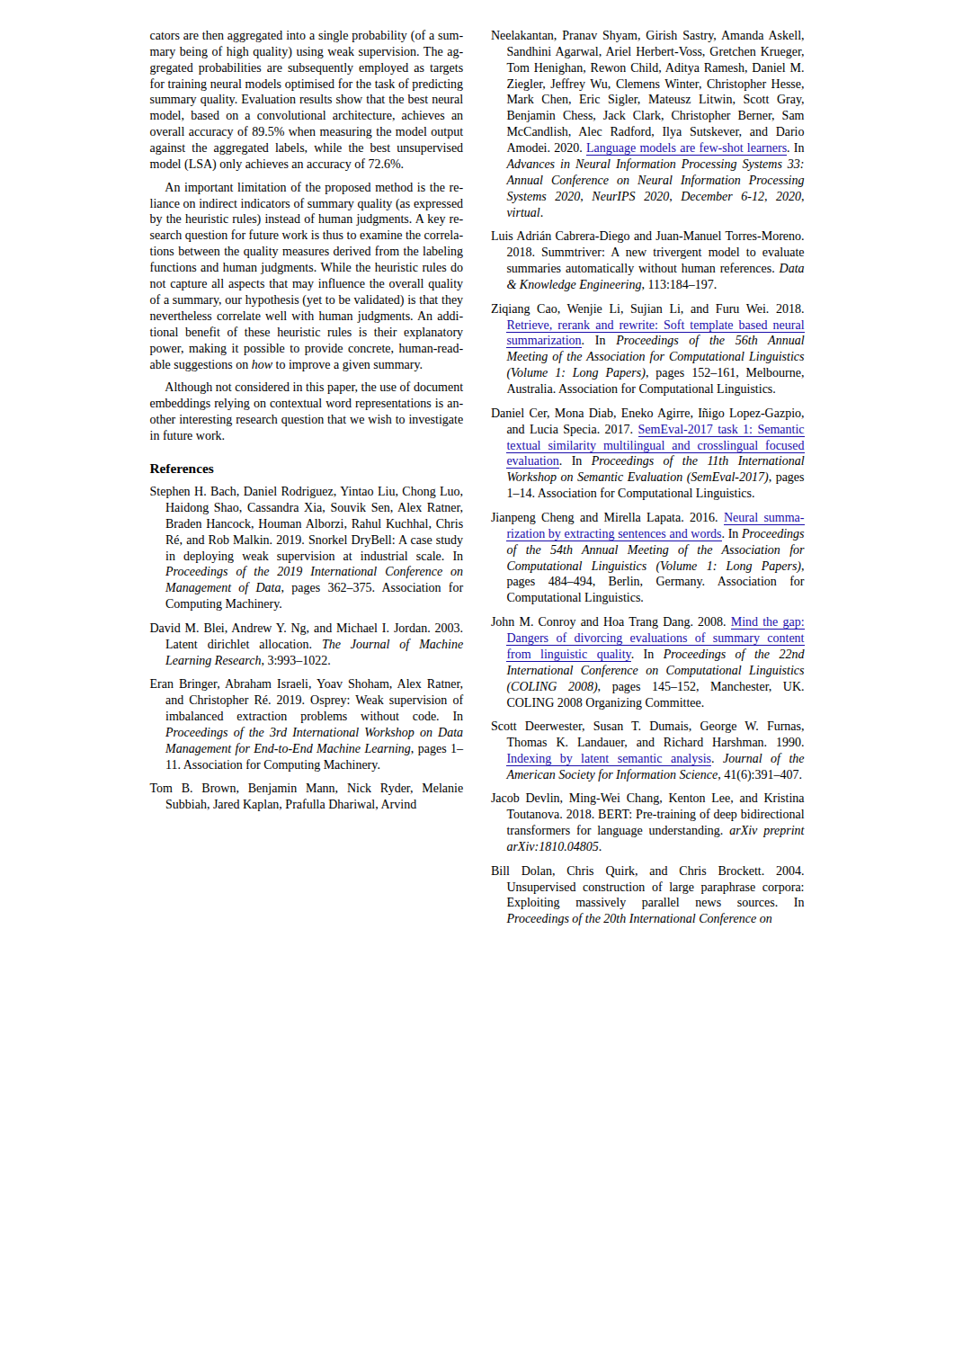cators are then aggregated into a single probability (of a summary being of high quality) using weak supervision. The aggregated probabilities are subsequently employed as targets for training neural models optimised for the task of predicting summary quality. Evaluation results show that the best neural model, based on a convolutional architecture, achieves an overall accuracy of 89.5% when measuring the model output against the aggregated labels, while the best unsupervised model (LSA) only achieves an accuracy of 72.6%.
An important limitation of the proposed method is the reliance on indirect indicators of summary quality (as expressed by the heuristic rules) instead of human judgments. A key research question for future work is thus to examine the correlations between the quality measures derived from the labeling functions and human judgments. While the heuristic rules do not capture all aspects that may influence the overall quality of a summary, our hypothesis (yet to be validated) is that they nevertheless correlate well with human judgments. An additional benefit of these heuristic rules is their explanatory power, making it possible to provide concrete, human-readable suggestions on how to improve a given summary.
Although not considered in this paper, the use of document embeddings relying on contextual word representations is another interesting research question that we wish to investigate in future work.
References
Stephen H. Bach, Daniel Rodriguez, Yintao Liu, Chong Luo, Haidong Shao, Cassandra Xia, Souvik Sen, Alex Ratner, Braden Hancock, Houman Alborzi, Rahul Kuchhal, Chris Ré, and Rob Malkin. 2019. Snorkel DryBell: A case study in deploying weak supervision at industrial scale. In Proceedings of the 2019 International Conference on Management of Data, pages 362–375. Association for Computing Machinery.
David M. Blei, Andrew Y. Ng, and Michael I. Jordan. 2003. Latent dirichlet allocation. The Journal of Machine Learning Research, 3:993–1022.
Eran Bringer, Abraham Israeli, Yoav Shoham, Alex Ratner, and Christopher Ré. 2019. Osprey: Weak supervision of imbalanced extraction problems without code. In Proceedings of the 3rd International Workshop on Data Management for End-to-End Machine Learning, pages 1–11. Association for Computing Machinery.
Tom B. Brown, Benjamin Mann, Nick Ryder, Melanie Subbiah, Jared Kaplan, Prafulla Dhariwal, Arvind
Neelakantan, Pranav Shyam, Girish Sastry, Amanda Askell, Sandhini Agarwal, Ariel Herbert-Voss, Gretchen Krueger, Tom Henighan, Rewon Child, Aditya Ramesh, Daniel M. Ziegler, Jeffrey Wu, Clemens Winter, Christopher Hesse, Mark Chen, Eric Sigler, Mateusz Litwin, Scott Gray, Benjamin Chess, Jack Clark, Christopher Berner, Sam McCandlish, Alec Radford, Ilya Sutskever, and Dario Amodei. 2020. Language models are few-shot learners. In Advances in Neural Information Processing Systems 33: Annual Conference on Neural Information Processing Systems 2020, NeurIPS 2020, December 6-12, 2020, virtual.
Luis Adrián Cabrera-Diego and Juan-Manuel Torres-Moreno. 2018. Summtriver: A new trivergent model to evaluate summaries automatically without human references. Data & Knowledge Engineering, 113:184–197.
Ziqiang Cao, Wenjie Li, Sujian Li, and Furu Wei. 2018. Retrieve, rerank and rewrite: Soft template based neural summarization. In Proceedings of the 56th Annual Meeting of the Association for Computational Linguistics (Volume 1: Long Papers), pages 152–161, Melbourne, Australia. Association for Computational Linguistics.
Daniel Cer, Mona Diab, Eneko Agirre, Iñigo Lopez-Gazpio, and Lucia Specia. 2017. SemEval-2017 task 1: Semantic textual similarity multilingual and crosslingual focused evaluation. In Proceedings of the 11th International Workshop on Semantic Evaluation (SemEval-2017), pages 1–14. Association for Computational Linguistics.
Jianpeng Cheng and Mirella Lapata. 2016. Neural summarization by extracting sentences and words. In Proceedings of the 54th Annual Meeting of the Association for Computational Linguistics (Volume 1: Long Papers), pages 484–494, Berlin, Germany. Association for Computational Linguistics.
John M. Conroy and Hoa Trang Dang. 2008. Mind the gap: Dangers of divorcing evaluations of summary content from linguistic quality. In Proceedings of the 22nd International Conference on Computational Linguistics (COLING 2008), pages 145–152, Manchester, UK. COLING 2008 Organizing Committee.
Scott Deerwester, Susan T. Dumais, George W. Furnas, Thomas K. Landauer, and Richard Harshman. 1990. Indexing by latent semantic analysis. Journal of the American Society for Information Science, 41(6):391–407.
Jacob Devlin, Ming-Wei Chang, Kenton Lee, and Kristina Toutanova. 2018. BERT: Pre-training of deep bidirectional transformers for language understanding. arXiv preprint arXiv:1810.04805.
Bill Dolan, Chris Quirk, and Chris Brockett. 2004. Unsupervised construction of large paraphrase corpora: Exploiting massively parallel news sources. In Proceedings of the 20th International Conference on